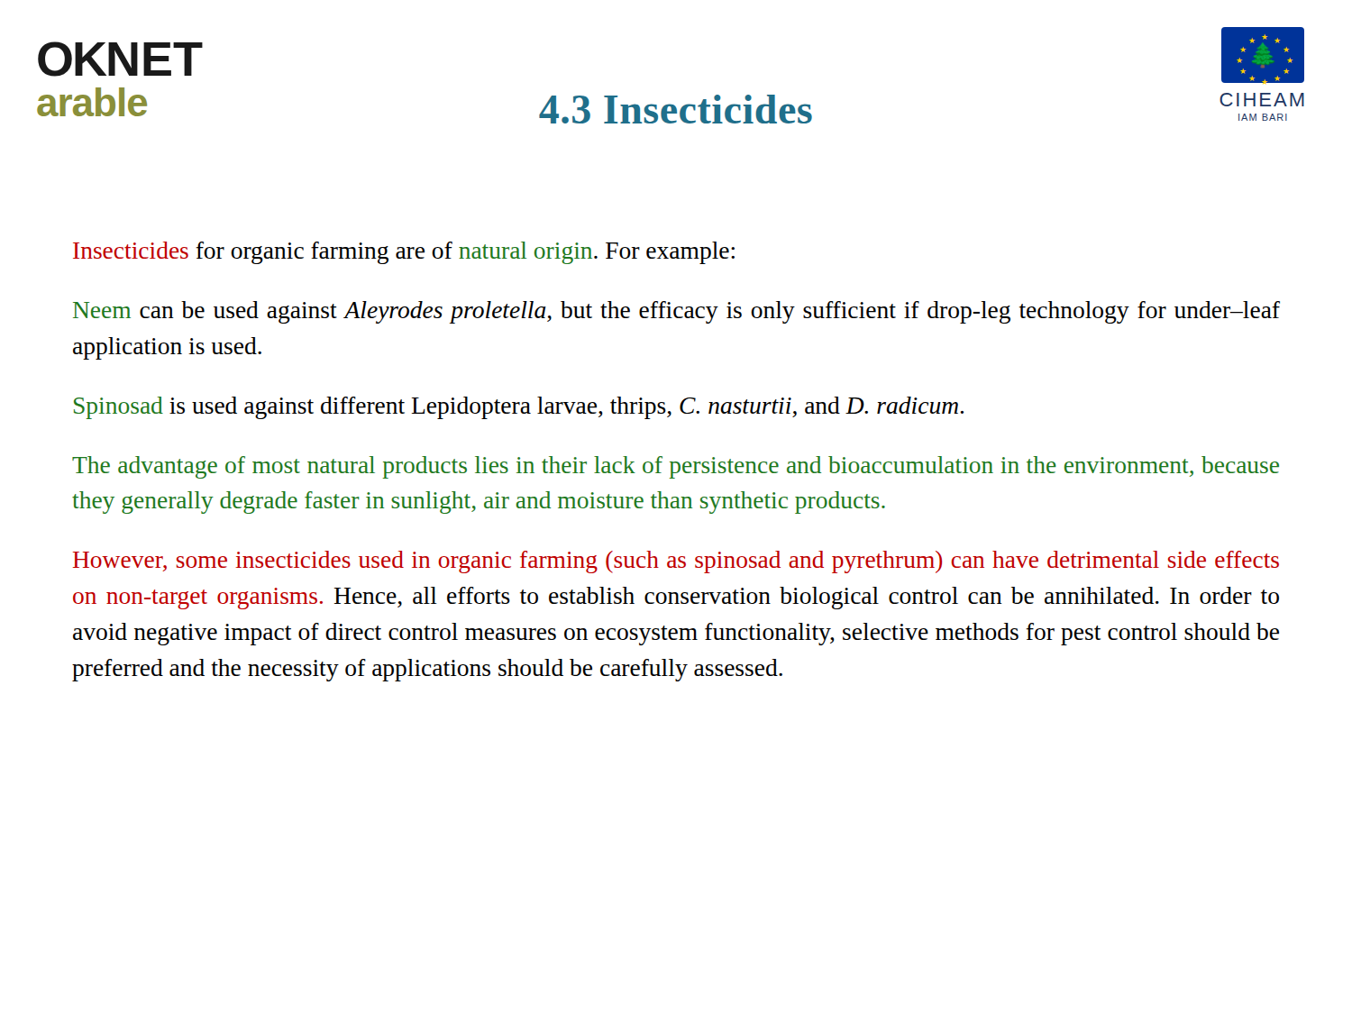OK NET
arable
★ ★ ★ ★ ★ ★ ★ ★ ★ ★ ★ ★
🌲
CIHEAM
IAM BARI
4.3 Insecticides
Insecticides for organic farming are of natural origin. For example:
Neem can be used against Aleyrodes proletella, but the efficacy is only sufficient if drop-leg technology for under–leaf application is used.
Spinosad is used against different Lepidoptera larvae, thrips, C. nasturtii, and D. radicum.
The advantage of most natural products lies in their lack of persistence and bioaccumulation in the environment, because they generally degrade faster in sunlight, air and moisture than synthetic products.
However, some insecticides used in organic farming (such as spinosad and pyrethrum) can have detrimental side effects on non-target organisms. Hence, all efforts to establish conservation biological control can be annihilated. In order to avoid negative impact of direct control measures on ecosystem functionality, selective methods for pest control should be preferred and the necessity of applications should be carefully assessed.